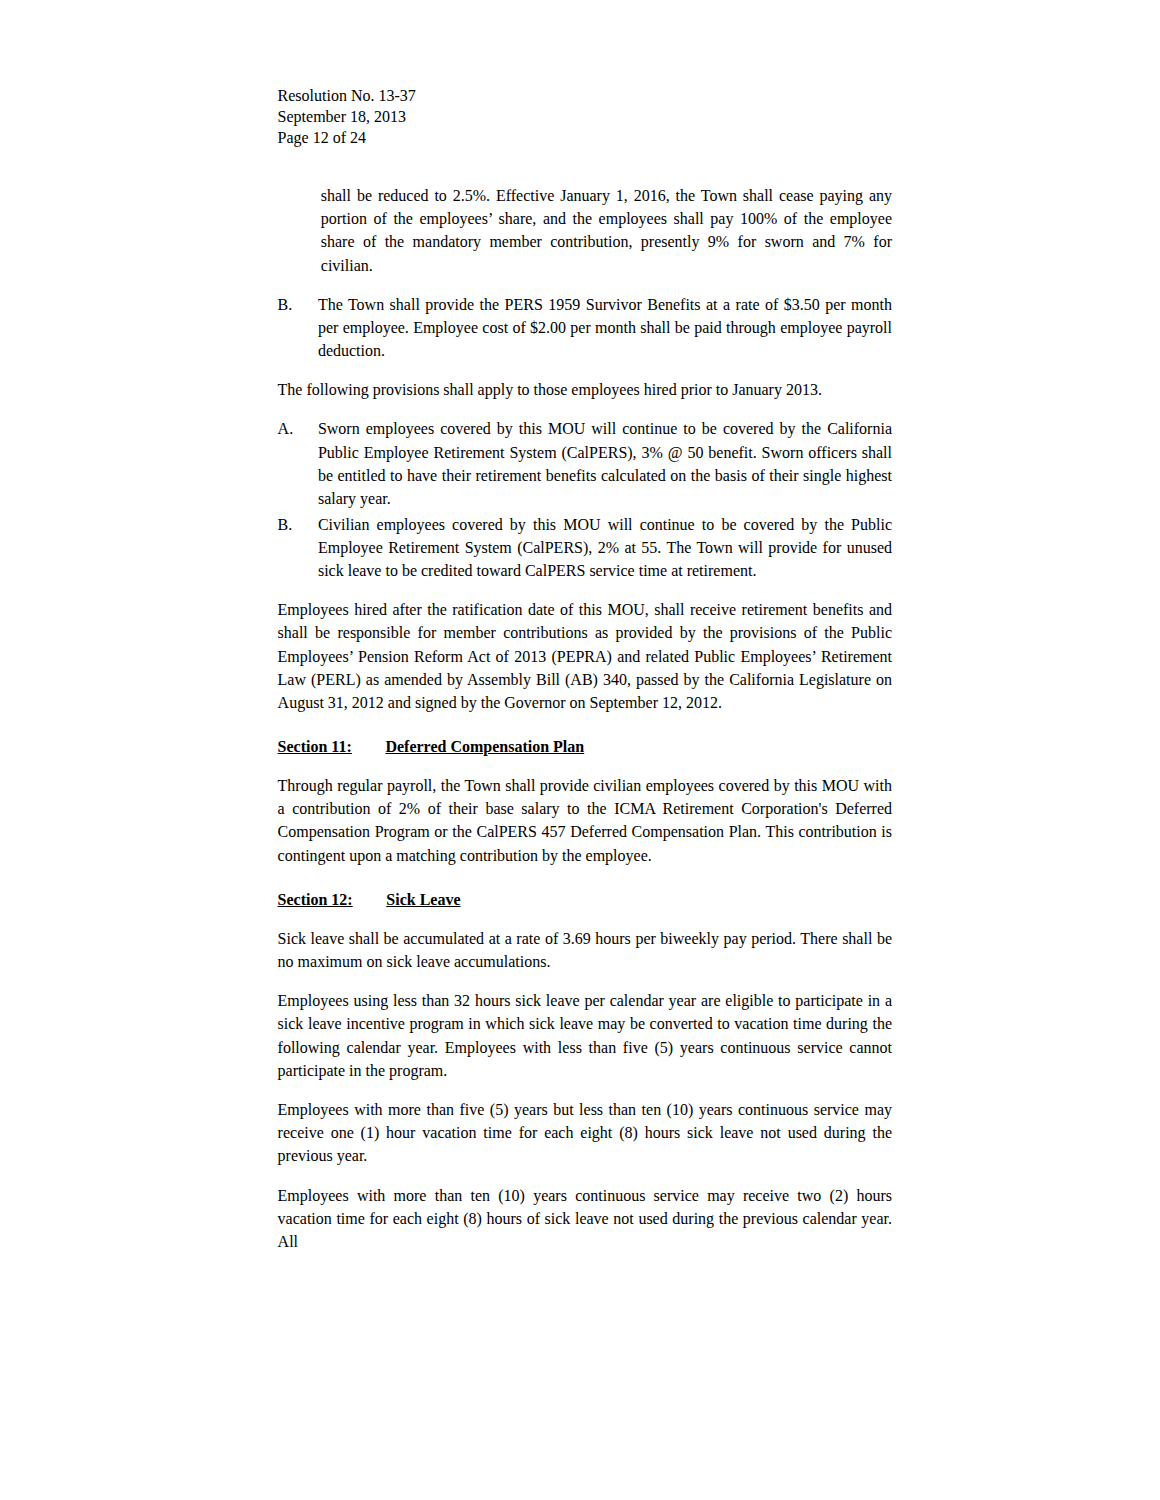Resolution No. 13-37
September 18, 2013
Page 12 of 24
shall be reduced to 2.5%. Effective January 1, 2016, the Town shall cease paying any portion of the employees’ share, and the employees shall pay 100% of the employee share of the mandatory member contribution, presently 9% for sworn and 7% for civilian.
B. The Town shall provide the PERS 1959 Survivor Benefits at a rate of $3.50 per month per employee. Employee cost of $2.00 per month shall be paid through employee payroll deduction.
The following provisions shall apply to those employees hired prior to January 2013.
A. Sworn employees covered by this MOU will continue to be covered by the California Public Employee Retirement System (CalPERS), 3% @ 50 benefit. Sworn officers shall be entitled to have their retirement benefits calculated on the basis of their single highest salary year.
B. Civilian employees covered by this MOU will continue to be covered by the Public Employee Retirement System (CalPERS), 2% at 55. The Town will provide for unused sick leave to be credited toward CalPERS service time at retirement.
Employees hired after the ratification date of this MOU, shall receive retirement benefits and shall be responsible for member contributions as provided by the provisions of the Public Employees’ Pension Reform Act of 2013 (PEPRA) and related Public Employees’ Retirement Law (PERL) as amended by Assembly Bill (AB) 340, passed by the California Legislature on August 31, 2012 and signed by the Governor on September 12, 2012.
Section 11: Deferred Compensation Plan
Through regular payroll, the Town shall provide civilian employees covered by this MOU with a contribution of 2% of their base salary to the ICMA Retirement Corporation's Deferred Compensation Program or the CalPERS 457 Deferred Compensation Plan. This contribution is contingent upon a matching contribution by the employee.
Section 12: Sick Leave
Sick leave shall be accumulated at a rate of 3.69 hours per biweekly pay period. There shall be no maximum on sick leave accumulations.
Employees using less than 32 hours sick leave per calendar year are eligible to participate in a sick leave incentive program in which sick leave may be converted to vacation time during the following calendar year. Employees with less than five (5) years continuous service cannot participate in the program.
Employees with more than five (5) years but less than ten (10) years continuous service may receive one (1) hour vacation time for each eight (8) hours sick leave not used during the previous year.
Employees with more than ten (10) years continuous service may receive two (2) hours vacation time for each eight (8) hours of sick leave not used during the previous calendar year. All